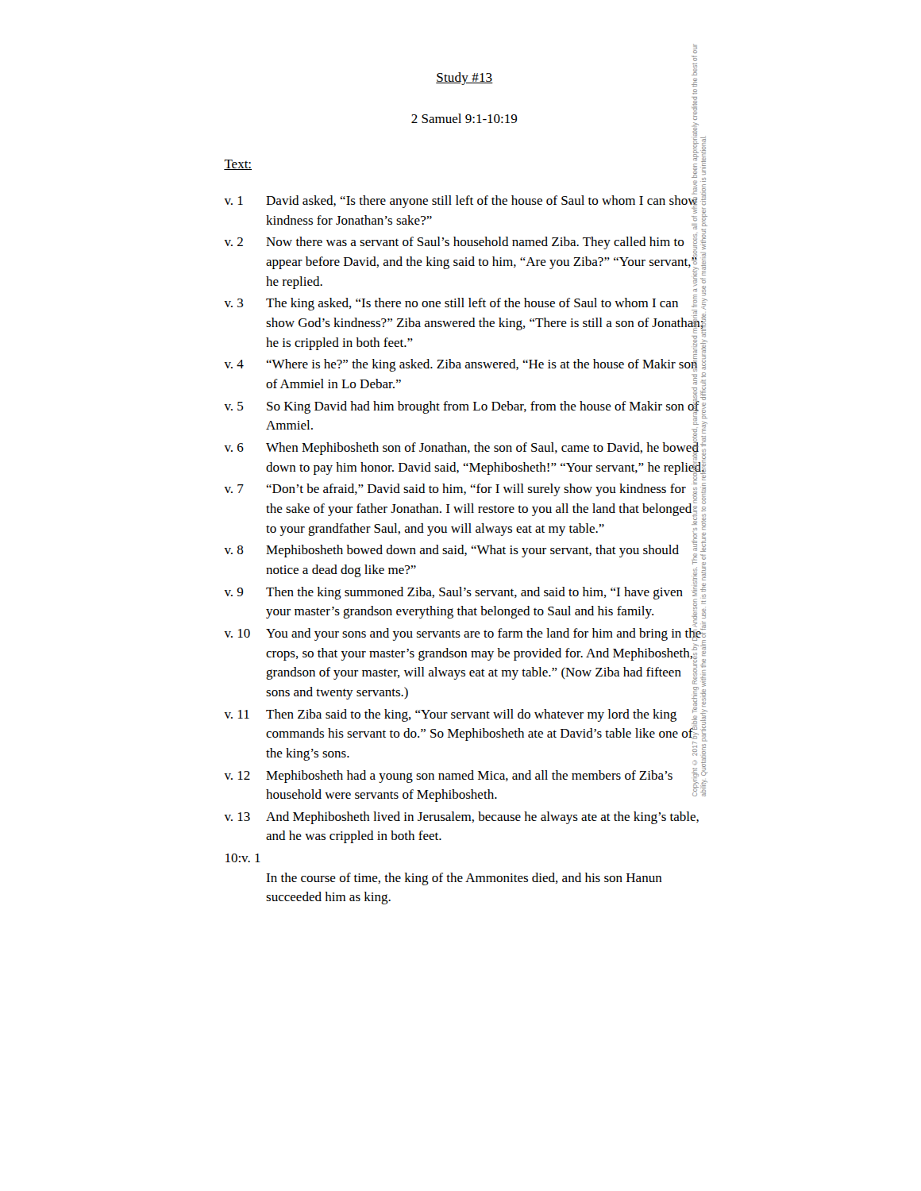Copyright © 2017 by Bible Teaching Resources by Don Anderson Ministries. The author's lecture notes incorporate quoted, paraphrased and summarized material from a variety of sources, all of which have been appropriately credited to the best of our ability. Quotations particularly reside within the realm of fair use. It is the nature of lecture notes to contain references that may prove difficult to accurately attribute. Any use of material without proper citation is unintentional.
Study #13
2 Samuel 9:1-10:19
Text:
v. 1
David asked, “Is there anyone still left of the house of Saul to whom I can show kindness for Jonathan’s sake?”
v. 2
Now there was a servant of Saul’s household named Ziba. They called him to appear before David, and the king said to him, “Are you Ziba?” “Your servant,” he replied.
v. 3
The king asked, “Is there no one still left of the house of Saul to whom I can show God’s kindness?” Ziba answered the king, “There is still a son of Jonathan; he is crippled in both feet.”
v. 4
“Where is he?” the king asked. Ziba answered, “He is at the house of Makir son of Ammiel in Lo Debar.”
v. 5
So King David had him brought from Lo Debar, from the house of Makir son of Ammiel.
v. 6
When Mephibosheth son of Jonathan, the son of Saul, came to David, he bowed down to pay him honor. David said, “Mephibosheth!” “Your servant,” he replied.
v. 7
“Don’t be afraid,” David said to him, “for I will surely show you kindness for the sake of your father Jonathan. I will restore to you all the land that belonged to your grandfather Saul, and you will always eat at my table.”
v. 8
Mephibosheth bowed down and said, “What is your servant, that you should notice a dead dog like me?”
v. 9
Then the king summoned Ziba, Saul’s servant, and said to him, “I have given your master’s grandson everything that belonged to Saul and his family.
v. 10
You and your sons and you servants are to farm the land for him and bring in the crops, so that your master’s grandson may be provided for. And Mephibosheth, grandson of your master, will always eat at my table.” (Now Ziba had fifteen sons and twenty servants.)
v. 11
Then Ziba said to the king, “Your servant will do whatever my lord the king commands his servant to do.” So Mephibosheth ate at David’s table like one of the king’s sons.
v. 12
Mephibosheth had a young son named Mica, and all the members of Ziba’s household were servants of Mephibosheth.
v. 13
And Mephibosheth lived in Jerusalem, because he always ate at the king’s table, and he was crippled in both feet.
10:v. 1
In the course of time, the king of the Ammonites died, and his son Hanun succeeded him as king.